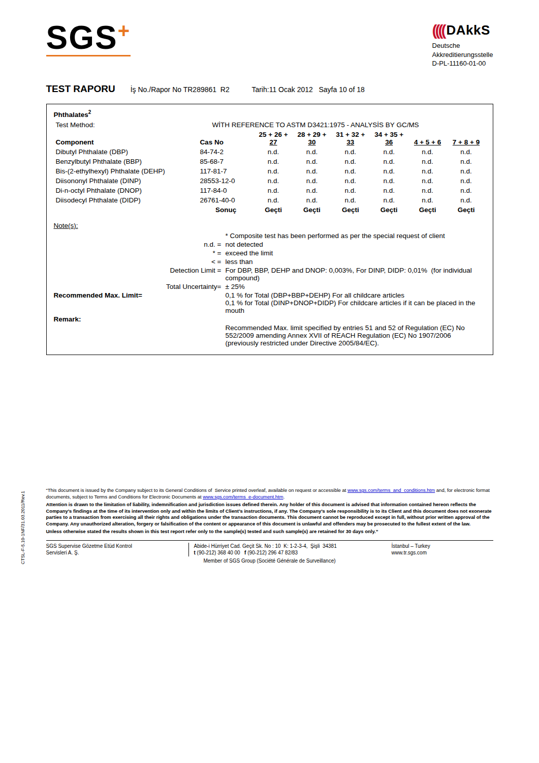SGS+
(((( DAkkS
Deutsche
Akkreditierungsstelle
D-PL-11160-01-00
TEST RAPORU
İş No./Rapor No TR289861 R2 Tarih:11 Ocak 2012 Sayfa 10 of 18
Phthalates2
| Test Method: | WİTH REFERENCE TO ASTM D3421:1975 - ANALYSİS BY GC/MS |
| Component | Cas No | 25 + 26 + 27 | 28 + 29 + 30 | 31 + 32 + 33 | 34 + 35 + 36 | 4 + 5 + 6 | 7 + 8 + 9 |
| --- | --- | --- | --- | --- | --- | --- | --- |
| Dibutyl Phthalate (DBP) | 84-74-2 | n.d. | n.d. | n.d. | n.d. | n.d. | n.d. |
| Benzylbutyl Phthalate (BBP) | 85-68-7 | n.d. | n.d. | n.d. | n.d. | n.d. | n.d. |
| Bis-(2-ethylhexyl) Phthalate (DEHP) | 117-81-7 | n.d. | n.d. | n.d. | n.d. | n.d. | n.d. |
| Diisononyl Phthalate (DINP) | 28553-12-0 | n.d. | n.d. | n.d. | n.d. | n.d. | n.d. |
| Di-n-octyl Phthalate (DNOP) | 117-84-0 | n.d. | n.d. | n.d. | n.d. | n.d. | n.d. |
| Diisodecyl Phthalate (DIDP) | 26761-40-0 | n.d. | n.d. | n.d. | n.d. | n.d. | n.d. |
| | Sonuç | Geçti | Geçti | Geçti | Geçti | Geçti | Geçti |
Note(s):
| | * Composite test has been performed as per the special request of client |
| n.d. = | not detected |
| * = | exceed the limit |
| < = | less than |
| Detection Limit = | For DBP, BBP, DEHP and DNOP: 0,003%, For DINP, DIDP: 0,01% (for individual compound) |
| Total Uncertainty= | ± 25% |
| Recommended Max. Limit= | 0,1 % for Total (DBP+BBP+DEHP) For all childcare articles 0,1 % for Total (DINP+DNOP+DIDP) For childcare articles if it can be placed in the mouth |
| Remark: | |
| | Recommended Max. limit specified by entries 51 and 52 of Regulation (EC) No 552/2009 amending Annex XVII of REACH Regulation (EC) No 1907/2006 (previously restricted under Directive 2005/84/EC). |
CTSL-F-5.10-1NF/31.03.2011/Rev.1
“This document is issued by the Company subject to its General Conditions of Service printed overleaf, available on request or accessible at www.sgs.com/terms_and_conditions.htm and, for electronic format documents, subject to Terms and Conditions for Electronic Documents at www.sgs.com/terms_e-document.htm.
Attention is drawn to the limitation of liability, indemnification and jurisdiction issues defined therein. Any holder of this document is advised that information contained hereon reflects the Company’s findings at the time of its intervention only and within the limits of Client’s instructions, if any. The Company’s sole responsibility is to its Client and this document does not exonerate parties to a transaction from exercising all their rights and obligations under the transaction documents. This document cannot be reproduced except in full, without prior written approval of the Company. Any unauthorized alteration, forgery or falsification of the content or appearance of this document is unlawful and offenders may be prosecuted to the fullest extent of the law.
Unless otherwise stated the results shown in this test report refer only to the sample(s) tested and such sample(s) are retained for 30 days only.”
SGS Supervise Gözetme Etüd Kontrol
Servisleri A. Ş.
Abide-i Hürriyet Cad. Geçit Sk. No : 10 K: 1-2-3-4, Şişli 34381
t (90-212) 368 40 00 f (90-212) 296 47 82/83
İstanbul – Turkey
www.tr.sgs.com
Member of SGS Group (Société Générale de Surveillance)